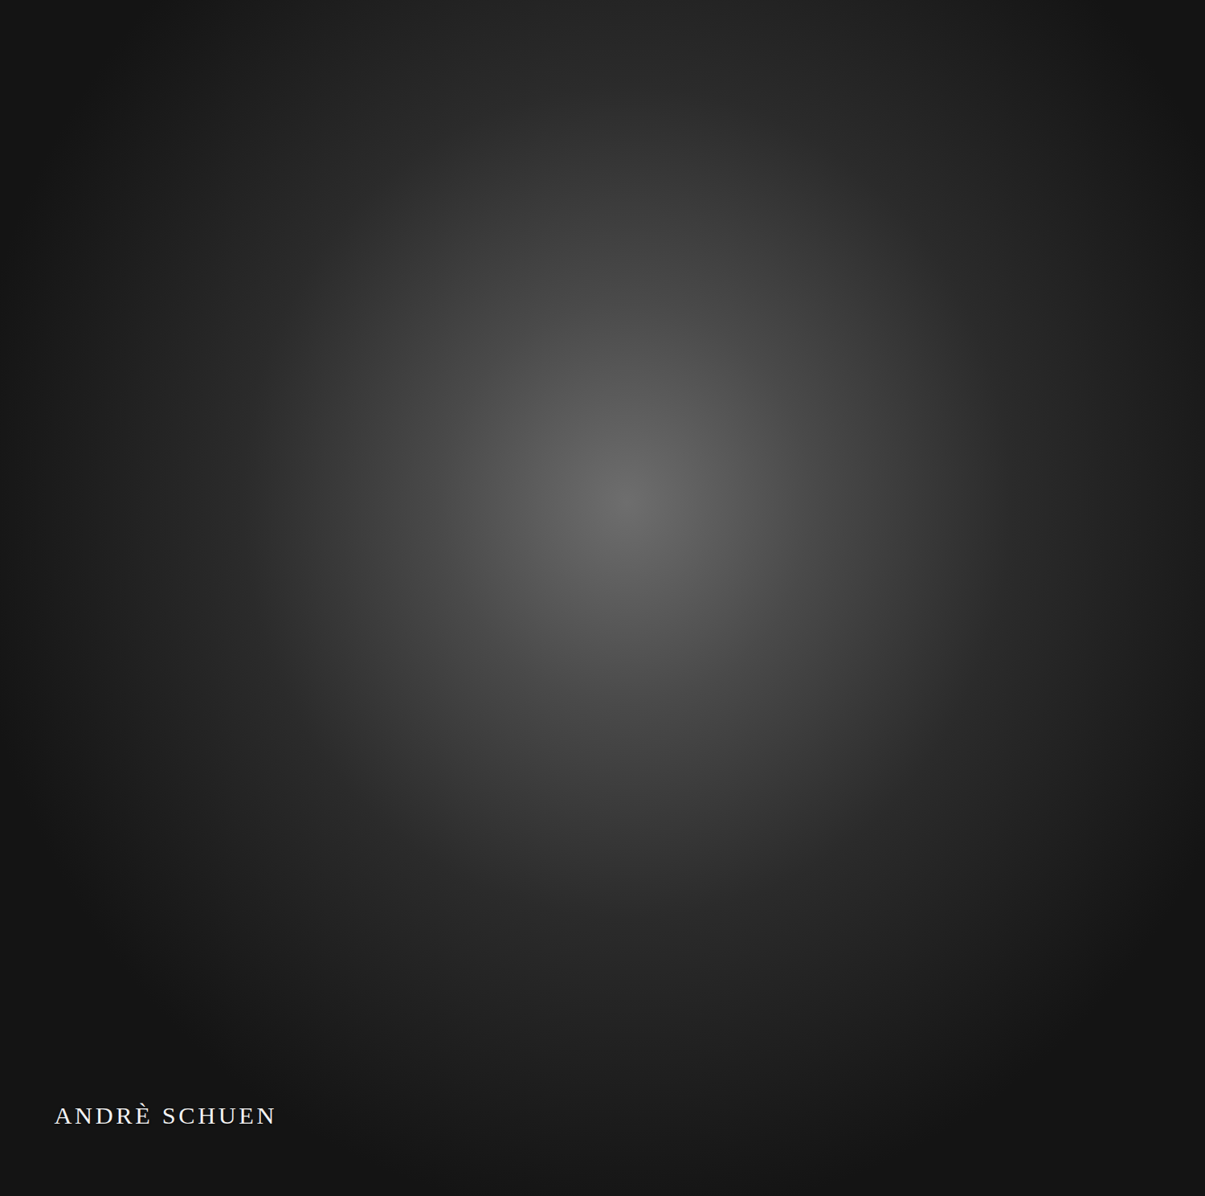Andrè Schuen